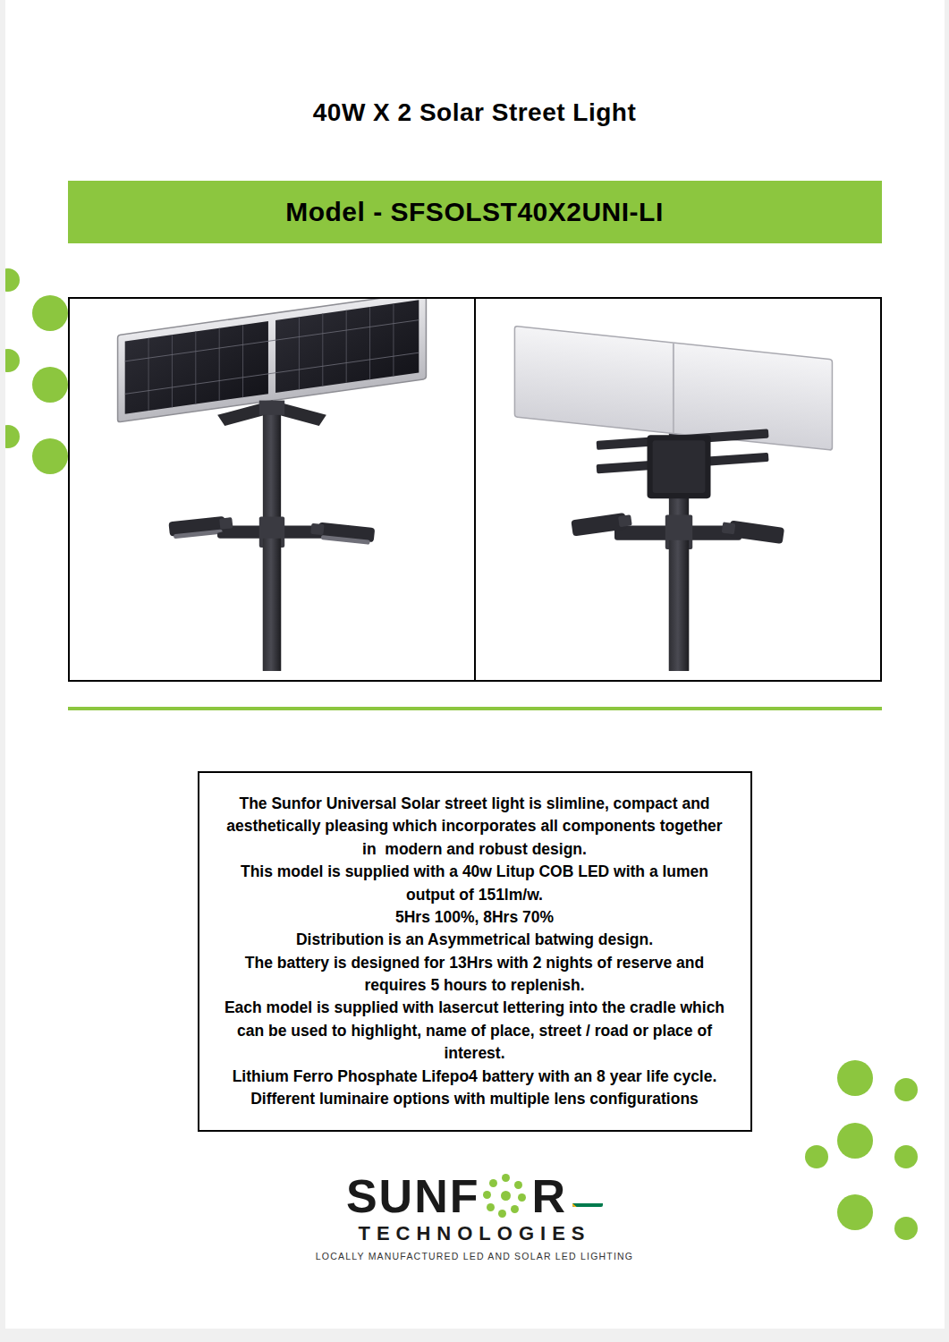40W X 2 Solar Street Light
Model - SFSOLST40X2UNI-LI
The Sunfor Universal Solar street light is slimline, compact and aesthetically pleasing which incorporates all components together in modern and robust design.
This model is supplied with a 40w Litup COB LED with a lumen output of 151lm/w.
5Hrs 100%, 8Hrs 70%
Distribution is an Asymmetrical batwing design.
The battery is designed for 13Hrs with 2 nights of reserve and requires 5 hours to replenish.
Each model is supplied with lasercut lettering into the cradle which can be used to highlight, name of place, street / road or place of interest.
Lithium Ferro Phosphate Lifepo4 battery with an 8 year life cycle.
Different luminaire options with multiple lens configurations
SUNF R
TECHNOLOGIES
LOCALLY MANUFACTURED LED AND SOLAR LED LIGHTING